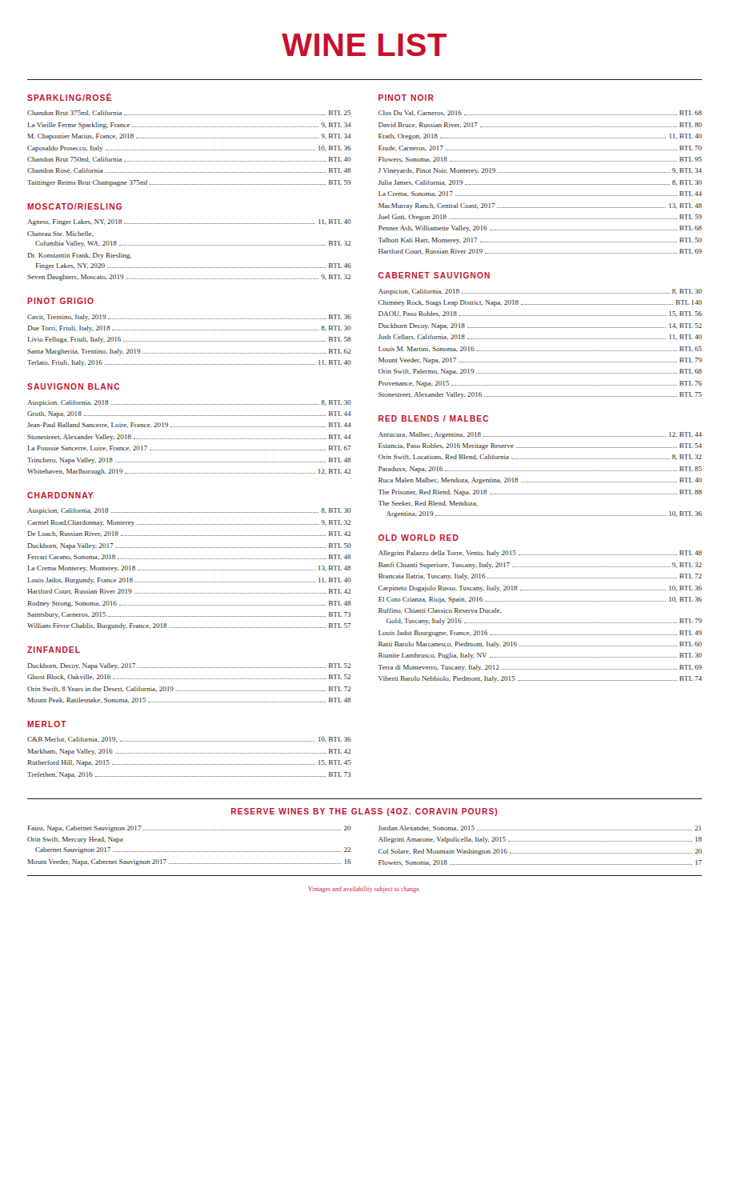Wine List
Sparkling/Rosé
Chandon Brut 375ml, California BTL 25
La Vieille Ferme Sparkling, France 9, BTL 34
M. Chapoutier Marius, France, 2018 9, BTL 34
Caposaldo Prosecco, Italy 10, BTL 36
Chandon Brut 750ml, California BTL 40
Chandon Rosé, California BTL 48
Taittinger Reims Brut Champagne 375ml BTL 59
Moscato/Riesling
Agness, Finger Lakes, NY, 2018 11, BTL 40
Chateau Ste. Michelle, Columbia Valley, WA, 2018 BTL 32
Dr. Konstantin Frank, Dry Riesling, Finger Lakes, NY, 2020 BTL 46
Seven Daughters, Moscato, 2019 9, BTL 32
Pinot Grigio
Cavit, Trentino, Italy, 2019 BTL 36
Due Torri, Friuli, Italy, 2018 8, BTL 30
Livio Felluga, Friuli, Italy, 2016 BTL 58
Santa Margherita, Trentino, Italy, 2019 BTL 62
Terlato, Friuli, Italy, 2016 11, BTL 40
Sauvignon Blanc
Auspicion, California, 2018 8, BTL 30
Groth, Napa, 2018 BTL 44
Jean-Paul Balland Sancerre, Loire, France, 2019 BTL 44
Stonestreet, Alexander Valley, 2018 BTL 44
La Poussie Sancerre, Loire, France, 2017 BTL 67
Trinchero, Napa Valley, 2018 BTL 48
Whitehaven, Marlborough, 2019 12, BTL 42
Chardonnay
Auspicion, California, 2018 8, BTL 30
Carmel Road,Chardonnay, Monterey 9, BTL 32
De Loach, Russian River, 2018 BTL 42
Duckhorn, Napa Valley, 2017 BTL 50
Ferrari Carano, Sonoma, 2018 BTL 48
La Crema Monterey, Monterey, 2018 13, BTL 48
Louis Jadot, Burgundy, France 2018 11, BTL 40
Hartford Court, Russian River 2019 BTL 42
Rodney Strong, Sonoma, 2016 BTL 48
Saintsbury, Carneros, 2015 BTL 73
William Fèvre Chablis, Burgundy, France, 2018 BTL 57
Zinfandel
Duckhorn, Decoy, Napa Valley, 2017 BTL 52
Ghost Block, Oakville, 2016 BTL 52
Orin Swift, 8 Years in the Desert, California, 2019 BTL 72
Mount Peak, Rattlesnake, Sonoma, 2015 BTL 48
Merlot
C&B Merlot, California, 2019, 10, BTL 36
Markham, Napa Valley, 2016 BTL 42
Rutherford Hill, Napa, 2015 15, BTL 45
Trefethen, Napa, 2016 BTL 73
Pinot Noir
Clos Du Val, Carneros, 2016 BTL 68
David Bruce, Russian River, 2017 BTL 80
Erath, Oregon, 2018 11, BTL 40
Etude, Carneros, 2017 BTL 70
Flowers, Sonoma, 2018 BTL 95
J Vineyards, Pinot Noir, Monterey, 2019 9, BTL 34
Julia James, California, 2019 8, BTL 30
La Crema, Sonoma, 2017 BTL 44
MacMurray Ranch, Central Coast, 2017 13, BTL 48
Joel Gott, Oregon 2018 BTL 59
Penner Ash, Williamette Valley, 2016 BTL 68
Talbott Kali Hart, Monterey, 2017 BTL 50
Hartford Court, Russian River 2019 BTL 69
Cabernet Sauvignon
Auspicion, California, 2018 8, BTL 30
Chimney Rock, Stags Leap District, Napa, 2018 BTL 140
DAOU, Paso Robles, 2018 15, BTL 56
Duckhorn Decoy, Napa, 2018 14, BTL 52
Josh Cellars, California, 2018 11, BTL 40
Louis M. Martini, Sonoma, 2016 BTL 65
Mount Veeder, Napa, 2017 BTL 79
Orin Swift, Palermo, Napa, 2019 BTL 68
Provenance, Napa, 2015 BTL 76
Stonestreet, Alexander Valley, 2016 BTL 75
Red Blends / Malbec
Antucura, Malbec, Argentina, 2018 12, BTL 44
Estancia, Paso Robles, 2016 Meritage Reserve BTL 54
Orin Swift, Locations, Red Blend, California 8, BTL 32
Paraduxx, Napa, 2016 BTL 85
Ruca Malen Malbec, Mendoza, Argentina, 2018 BTL 40
The Prisoner, Red Blend, Napa, 2018 BTL 88
The Seeker, Red Blend, Mendoza, Argentina, 2019 10, BTL 36
Old World Red
Allegrini Palazzo della Torre, Vento, Italy 2015 BTL 48
Banfi Chianti Superiore, Tuscany, Italy, 2017 9, BTL 32
Brancaia Ilatria, Tuscany, Italy, 2016 BTL 72
Carpineto Dogajolo Russo, Tuscany, Italy, 2018 10, BTL 36
El Coto Crianza, Rioja, Spain, 2016 10, BTL 36
Ruffino, Chianti Classico Reserva Ducale, Gold, Tuscany, Italy 2016 BTL 79
Louis Jadot Bourgogne, France, 2016 BTL 49
Ratti Barolo Marcanesco, Piedmont, Italy, 2016 BTL 60
Riunite Lambrusco, Puglia, Italy, NV BTL 30
Terra di Monteverro, Tuscany, Italy, 2012 BTL 69
Viberti Barolo Nebbiolo, Piedmont, Italy, 2015 BTL 74
Reserve Wines by the Glass (4oz. Coravin Pours)
Faust, Napa, Cabernet Sauvignon 2017 20
Orin Swift, Mercury Head, Napa Cabernet Sauvignon 2017 22
Mount Veeder, Napa, Cabernet Sauvignon 2017 16
Jordan Alexander, Sonoma, 2015 21
Allegrini Amarone, Valpolicella, Italy, 2015 18
Col Solare, Red Mountain Washington 2016 20
Flowers, Sonoma, 2018 17
Vintages and availability subject to change.